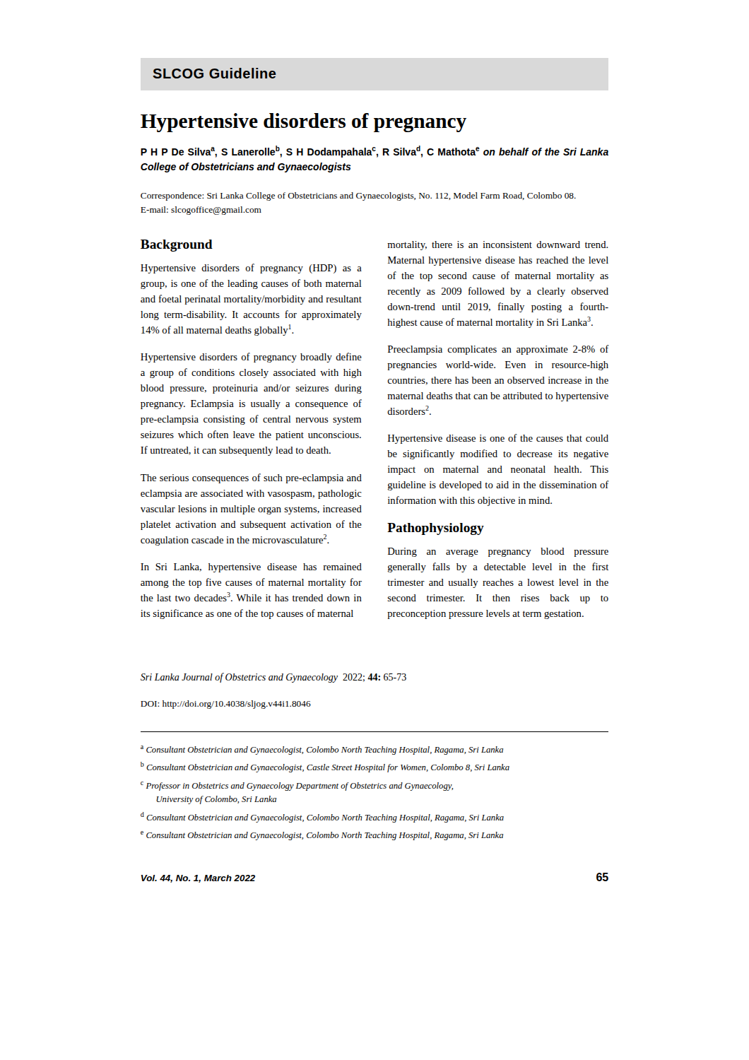SLCOG Guideline
Hypertensive disorders of pregnancy
P H P De Silvaa, S Lanerolleb, S H Dodampahalac, R Silvad, C Mathotae on behalf of the Sri Lanka College of Obstetricians and Gynaecologists
Correspondence: Sri Lanka College of Obstetricians and Gynaecologists, No. 112, Model Farm Road, Colombo 08.
E-mail: slcogoffice@gmail.com
Background
Hypertensive disorders of pregnancy (HDP) as a group, is one of the leading causes of both maternal and foetal perinatal mortality/morbidity and resultant long term-disability. It accounts for approximately 14% of all maternal deaths globally1.
Hypertensive disorders of pregnancy broadly define a group of conditions closely associated with high blood pressure, proteinuria and/or seizures during pregnancy. Eclampsia is usually a consequence of pre-eclampsia consisting of central nervous system seizures which often leave the patient unconscious. If untreated, it can subsequently lead to death.
The serious consequences of such pre-eclampsia and eclampsia are associated with vasospasm, pathologic vascular lesions in multiple organ systems, increased platelet activation and subsequent activation of the coagulation cascade in the microvasculature2.
In Sri Lanka, hypertensive disease has remained among the top five causes of maternal mortality for the last two decades3. While it has trended down in its significance as one of the top causes of maternal
mortality, there is an inconsistent downward trend. Maternal hypertensive disease has reached the level of the top second cause of maternal mortality as recently as 2009 followed by a clearly observed down-trend until 2019, finally posting a fourth-highest cause of maternal mortality in Sri Lanka3.
Preeclampsia complicates an approximate 2-8% of pregnancies world-wide. Even in resource-high countries, there has been an observed increase in the maternal deaths that can be attributed to hypertensive disorders2.
Hypertensive disease is one of the causes that could be significantly modified to decrease its negative impact on maternal and neonatal health. This guideline is developed to aid in the dissemination of information with this objective in mind.
Pathophysiology
During an average pregnancy blood pressure generally falls by a detectable level in the first trimester and usually reaches a lowest level in the second trimester. It then rises back up to preconception pressure levels at term gestation.
Sri Lanka Journal of Obstetrics and Gynaecology 2022; 44: 65-73
DOI: http://doi.org/10.4038/sljog.v44i1.8046
a Consultant Obstetrician and Gynaecologist, Colombo North Teaching Hospital, Ragama, Sri Lanka
b Consultant Obstetrician and Gynaecologist, Castle Street Hospital for Women, Colombo 8, Sri Lanka
c Professor in Obstetrics and Gynaecology Department of Obstetrics and Gynaecology,
University of Colombo, Sri Lanka
d Consultant Obstetrician and Gynaecologist, Colombo North Teaching Hospital, Ragama, Sri Lanka
e Consultant Obstetrician and Gynaecologist, Colombo North Teaching Hospital, Ragama, Sri Lanka
Vol. 44, No. 1, March 2022
65